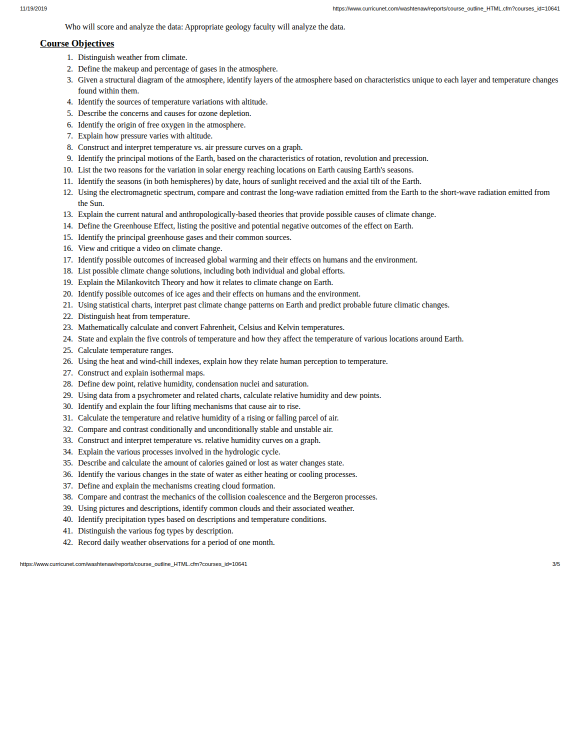11/19/2019 https://www.curricunet.com/washtenaw/reports/course_outline_HTML.cfm?courses_id=10641
Who will score and analyze the data: Appropriate geology faculty will analyze the data.
Course Objectives
Distinguish weather from climate.
Define the makeup and percentage of gases in the atmosphere.
Given a structural diagram of the atmosphere, identify layers of the atmosphere based on characteristics unique to each layer and temperature changes found within them.
Identify the sources of temperature variations with altitude.
Describe the concerns and causes for ozone depletion.
Identify the origin of free oxygen in the atmosphere.
Explain how pressure varies with altitude.
Construct and interpret temperature vs. air pressure curves on a graph.
Identify the principal motions of the Earth, based on the characteristics of rotation, revolution and precession.
List the two reasons for the variation in solar energy reaching locations on Earth causing Earth's seasons.
Identify the seasons (in both hemispheres) by date, hours of sunlight received and the axial tilt of the Earth.
Using the electromagnetic spectrum, compare and contrast the long-wave radiation emitted from the Earth to the short-wave radiation emitted from the Sun.
Explain the current natural and anthropologically-based theories that provide possible causes of climate change.
Define the Greenhouse Effect, listing the positive and potential negative outcomes of the effect on Earth.
Identify the principal greenhouse gases and their common sources.
View and critique a video on climate change.
Identify possible outcomes of increased global warming and their effects on humans and the environment.
List possible climate change solutions, including both individual and global efforts.
Explain the Milankovitch Theory and how it relates to climate change on Earth.
Identify possible outcomes of ice ages and their effects on humans and the environment.
Using statistical charts, interpret past climate change patterns on Earth and predict probable future climatic changes.
Distinguish heat from temperature.
Mathematically calculate and convert Fahrenheit, Celsius and Kelvin temperatures.
State and explain the five controls of temperature and how they affect the temperature of various locations around Earth.
Calculate temperature ranges.
Using the heat and wind-chill indexes, explain how they relate human perception to temperature.
Construct and explain isothermal maps.
Define dew point, relative humidity, condensation nuclei and saturation.
Using data from a psychrometer and related charts, calculate relative humidity and dew points.
Identify and explain the four lifting mechanisms that cause air to rise.
Calculate the temperature and relative humidity of a rising or falling parcel of air.
Compare and contrast conditionally and unconditionally stable and unstable air.
Construct and interpret temperature vs. relative humidity curves on a graph.
Explain the various processes involved in the hydrologic cycle.
Describe and calculate the amount of calories gained or lost as water changes state.
Identify the various changes in the state of water as either heating or cooling processes.
Define and explain the mechanisms creating cloud formation.
Compare and contrast the mechanics of the collision coalescence and the Bergeron processes.
Using pictures and descriptions, identify common clouds and their associated weather.
Identify precipitation types based on descriptions and temperature conditions.
Distinguish the various fog types by description.
Record daily weather observations for a period of one month.
https://www.curricunet.com/washtenaw/reports/course_outline_HTML.cfm?courses_id=10641 3/5